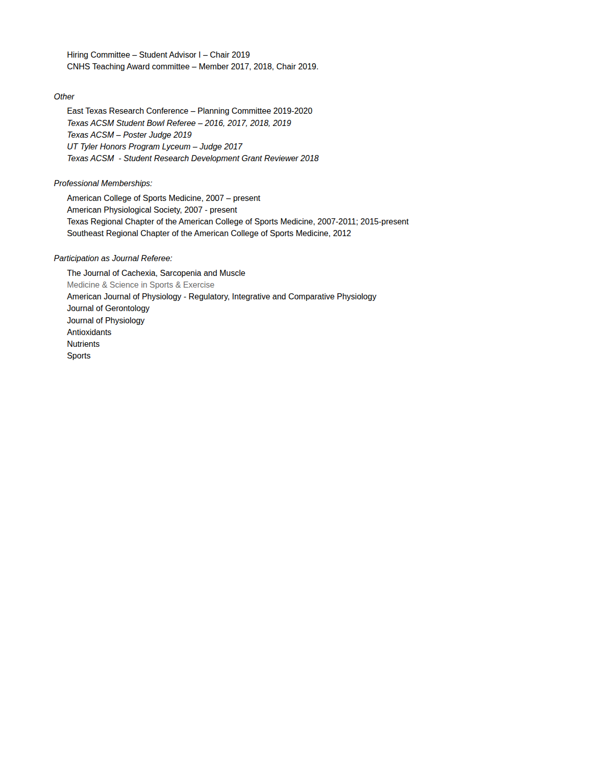Hiring Committee – Student Advisor I – Chair 2019
CNHS Teaching Award committee – Member 2017, 2018, Chair 2019.
Other
East Texas Research Conference – Planning Committee 2019-2020
Texas ACSM Student Bowl Referee – 2016, 2017, 2018, 2019
Texas ACSM – Poster Judge 2019
UT Tyler Honors Program Lyceum – Judge 2017
Texas ACSM - Student Research Development Grant Reviewer 2018
Professional Memberships:
American College of Sports Medicine, 2007 – present
American Physiological Society, 2007 - present
Texas Regional Chapter of the American College of Sports Medicine, 2007-2011; 2015-present
Southeast Regional Chapter of the American College of Sports Medicine, 2012
Participation as Journal Referee:
The Journal of Cachexia, Sarcopenia and Muscle
Medicine & Science in Sports & Exercise
American Journal of Physiology - Regulatory, Integrative and Comparative Physiology
Journal of Gerontology
Journal of Physiology
Antioxidants
Nutrients
Sports